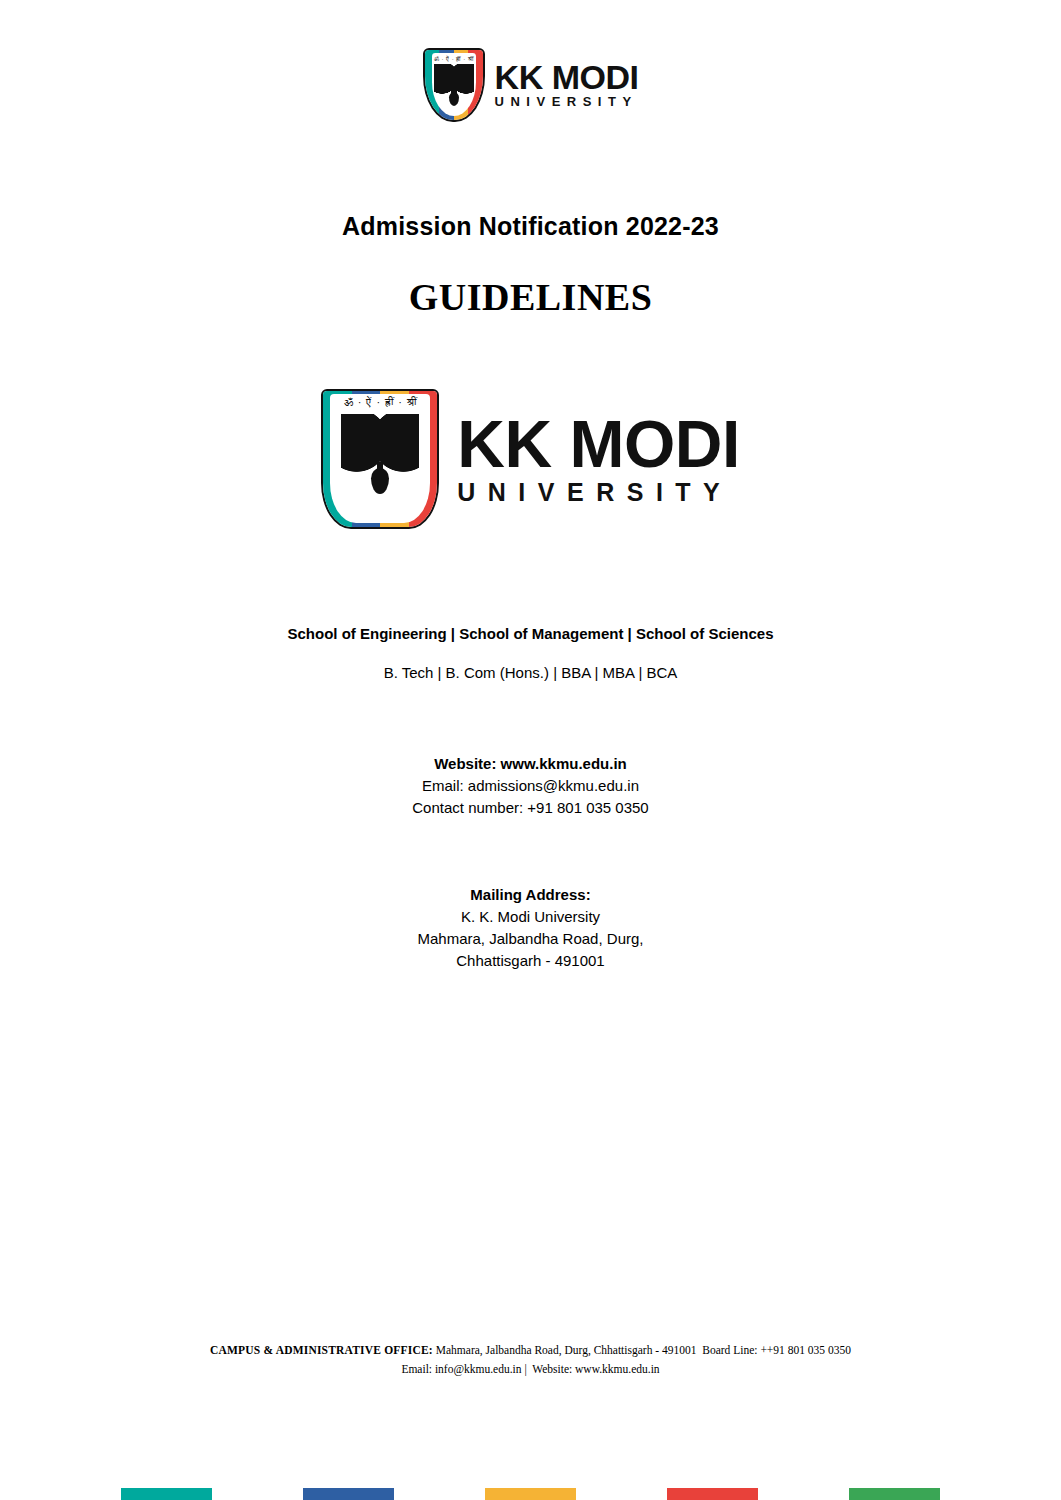ॐ · ऐं · ह्रीं · श्रीं
KK MODI
UNIVERSITY
Admission Notification 2022-23
GUIDELINES
ॐ · ऐं · ह्रीं · श्रीं
KK MODI
UNIVERSITY
School of Engineering | School of Management | School of Sciences
B. Tech | B. Com (Hons.) | BBA | MBA | BCA
Website: www.kkmu.edu.in
Email: admissions@kkmu.edu.in
Contact number: +91 801 035 0350
Mailing Address:
K. K. Modi University
Mahmara, Jalbandha Road, Durg,
Chhattisgarh - 491001
CAMPUS & ADMINISTRATIVE OFFICE: Mahmara, Jalbandha Road, Durg, Chhattisgarh - 491001 Board Line: ++91 801 035 0350
Email: info@kkmu.edu.in | Website: www.kkmu.edu.in